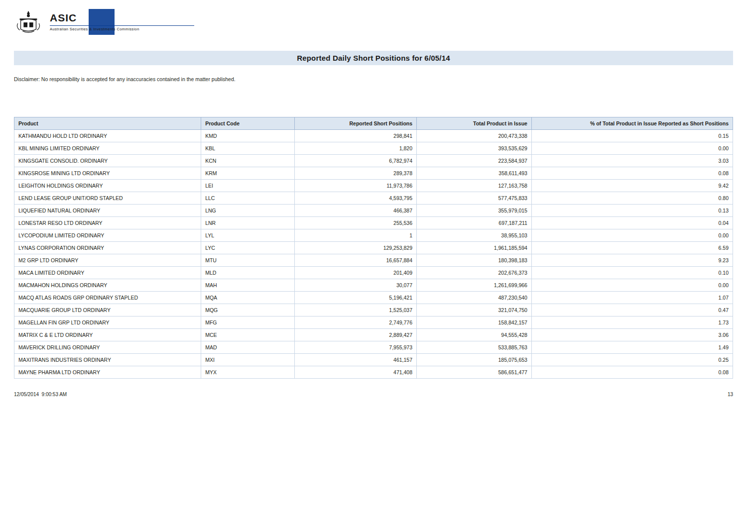ASIC
Australian Securities & Investments Commission
Reported Daily Short Positions for 6/05/14
Disclaimer: No responsibility is accepted for any inaccuracies contained in the matter published.
| Product | Product Code | Reported Short Positions | Total Product in Issue | % of Total Product in Issue Reported as Short Positions |
| --- | --- | --- | --- | --- |
| KATHMANDU HOLD LTD ORDINARY | KMD | 298,841 | 200,473,338 | 0.15 |
| KBL MINING LIMITED ORDINARY | KBL | 1,820 | 393,535,629 | 0.00 |
| KINGSGATE CONSOLID. ORDINARY | KCN | 6,782,974 | 223,584,937 | 3.03 |
| KINGSROSE MINING LTD ORDINARY | KRM | 289,378 | 358,611,493 | 0.08 |
| LEIGHTON HOLDINGS ORDINARY | LEI | 11,973,786 | 127,163,758 | 9.42 |
| LEND LEASE GROUP UNIT/ORD STAPLED | LLC | 4,593,795 | 577,475,833 | 0.80 |
| LIQUEFIED NATURAL ORDINARY | LNG | 466,387 | 355,979,015 | 0.13 |
| LONESTAR RESO LTD ORDINARY | LNR | 255,536 | 697,187,211 | 0.04 |
| LYCOPODIUM LIMITED ORDINARY | LYL | 1 | 38,955,103 | 0.00 |
| LYNAS CORPORATION ORDINARY | LYC | 129,253,829 | 1,961,185,594 | 6.59 |
| M2 GRP LTD ORDINARY | MTU | 16,657,884 | 180,398,183 | 9.23 |
| MACA LIMITED ORDINARY | MLD | 201,409 | 202,676,373 | 0.10 |
| MACMAHON HOLDINGS ORDINARY | MAH | 30,077 | 1,261,699,966 | 0.00 |
| MACQ ATLAS ROADS GRP ORDINARY STAPLED | MQA | 5,196,421 | 487,230,540 | 1.07 |
| MACQUARIE GROUP LTD ORDINARY | MQG | 1,525,037 | 321,074,750 | 0.47 |
| MAGELLAN FIN GRP LTD ORDINARY | MFG | 2,749,776 | 158,842,157 | 1.73 |
| MATRIX C & E LTD ORDINARY | MCE | 2,889,427 | 94,555,428 | 3.06 |
| MAVERICK DRILLING ORDINARY | MAD | 7,955,973 | 533,885,763 | 1.49 |
| MAXITRANS INDUSTRIES ORDINARY | MXI | 461,157 | 185,075,653 | 0.25 |
| MAYNE PHARMA LTD ORDINARY | MYX | 471,408 | 586,651,477 | 0.08 |
12/05/2014 9:00:53 AM
13